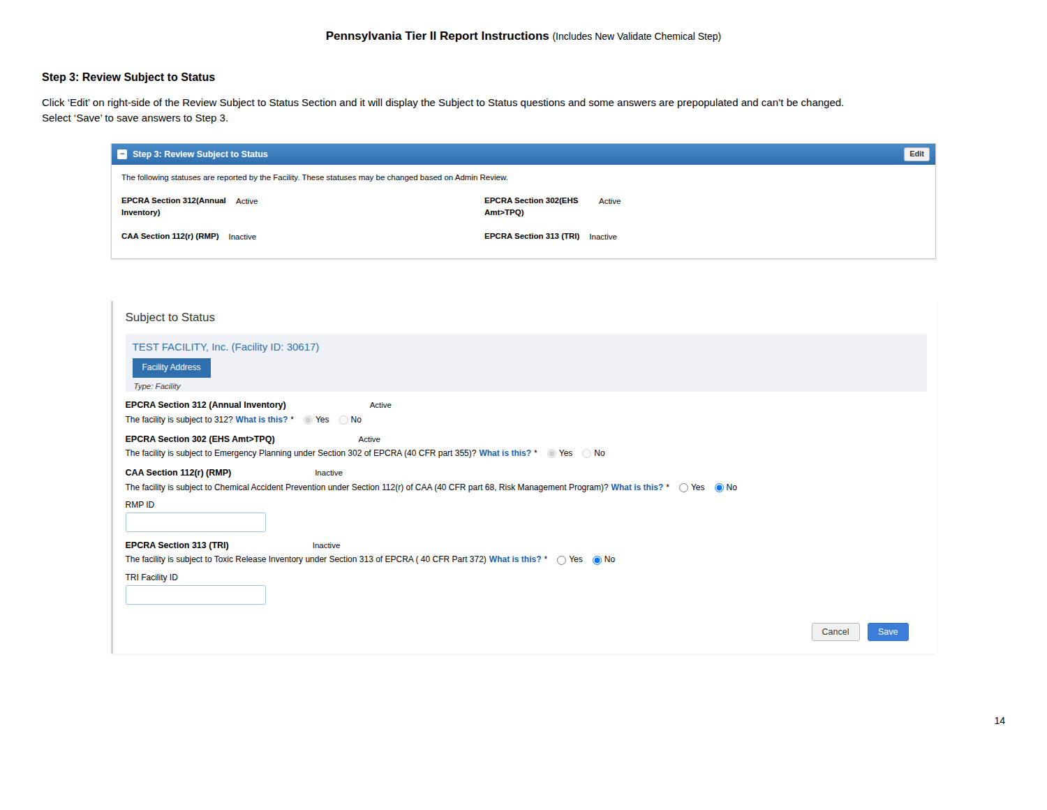Pennsylvania Tier II Report Instructions (Includes New Validate Chemical Step)
Step 3: Review Subject to Status
Click ‘Edit’ on right-side of the Review Subject to Status Section and it will display the Subject to Status questions and some answers are prepopulated and can’t be changed. Select ‘Save’ to save answers to Step 3.
− Step 3: Review Subject to Status Edit
The following statuses are reported by the Facility. These statuses may be changed based on Admin Review.
EPCRA Section 312(Annual Inventory) Active
EPCRA Section 302(EHS Amt>TPQ) Active
CAA Section 112(r) (RMP) Inactive
EPCRA Section 313 (TRI) Inactive
Subject to Status
TEST FACILITY, Inc. (Facility ID: 30617)
Facility Address
Type: Facility
EPCRA Section 312 (Annual Inventory) Active
The facility is subject to 312? What is this?* Yes No
EPCRA Section 302 (EHS Amt>TPQ) Active
The facility is subject to Emergency Planning under Section 302 of EPCRA (40 CFR part 355)? What is this?* Yes No
CAA Section 112(r) (RMP) Inactive
The facility is subject to Chemical Accident Prevention under Section 112(r) of CAA (40 CFR part 68, Risk Management Program)? What is this?* Yes No
RMP ID
EPCRA Section 313 (TRI) Inactive
The facility is subject to Toxic Release Inventory under Section 313 of EPCRA ( 40 CFR Part 372) What is this?* Yes No
TRI Facility ID
Cancel Save
14